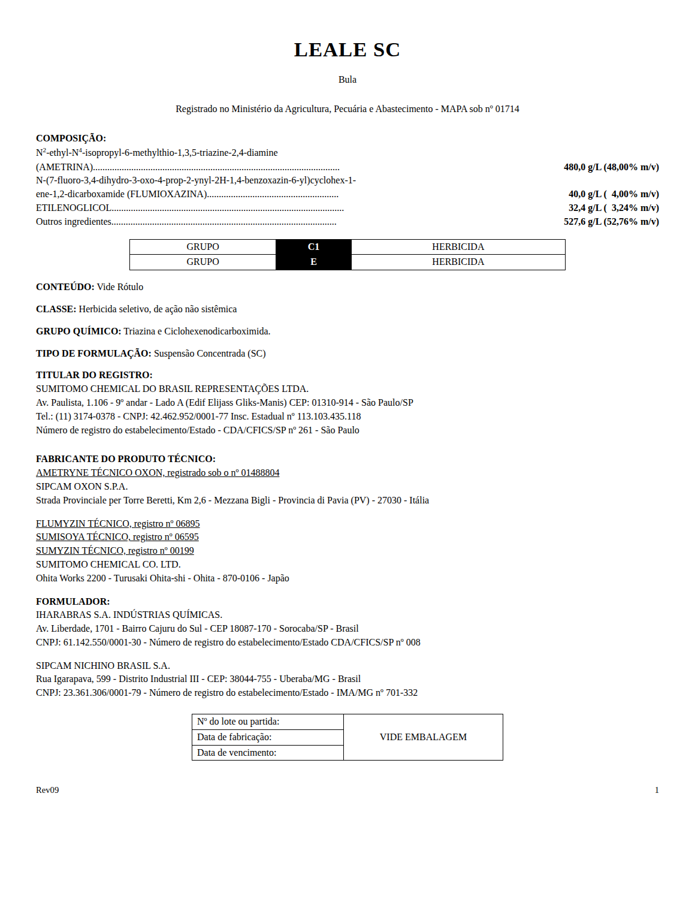LEALE SC
Bula
Registrado no Ministério da Agricultura, Pecuária e Abastecimento - MAPA sob nº 01714
COMPOSIÇÃO:
N2-ethyl-N4-isopropyl-6-methylthio-1,3,5-triazine-2,4-diamine
480,0 g/L (48,00% m/v) (AMETRINA).......................................................................................................
N-(7-fluoro-3,4-dihydro-3-oxo-4-prop-2-ynyl-2H-1,4-benzoxazin-6-yl)cyclohex-1-
40,0 g/L ( 4,00% m/v) ene-1,2-dicarboxamide (FLUMIOXAZINA).......................................................
32,4 g/L ( 3,24% m/v) ETILENOGLICOL.................................................................................................
527,6 g/L (52,76% m/v) Outros ingredientes..............................................................................................
| GRUPO | C1 | HERBICIDA |
| GRUPO | E | HERBICIDA |
CONTEÚDO: Vide Rótulo
CLASSE: Herbicida seletivo, de ação não sistêmica
GRUPO QUÍMICO: Triazina e Ciclohexenodicarboximida.
TIPO DE FORMULAÇÃO: Suspensão Concentrada (SC)
TITULAR DO REGISTRO:
SUMITOMO CHEMICAL DO BRASIL REPRESENTAÇÕES LTDA.
Av. Paulista, 1.106 - 9º andar - Lado A (Edif Elijass Gliks-Manis) CEP: 01310-914 - São Paulo/SP
Tel.: (11) 3174-0378 - CNPJ: 42.462.952/0001-77 Insc. Estadual nº 113.103.435.118
Número de registro do estabelecimento/Estado - CDA/CFICS/SP nº 261 - São Paulo
FABRICANTE DO PRODUTO TÉCNICO:
AMETRYNE TÉCNICO OXON, registrado sob o nº 01488804
SIPCAM OXON S.P.A.
Strada Provinciale per Torre Beretti, Km 2,6 - Mezzana Bigli - Provincia di Pavia (PV) - 27030 - Itália
FLUMYZIN TÉCNICO, registro nº 06895
SUMISOYA TÉCNICO, registro nº 06595
SUMYZIN TÉCNICO, registro nº 00199
SUMITOMO CHEMICAL CO. LTD.
Ohita Works 2200 - Turusaki Ohita-shi - Ohita - 870-0106 - Japão
FORMULADOR:
IHARABRAS S.A. INDÚSTRIAS QUÍMICAS.
Av. Liberdade, 1701 - Bairro Cajuru do Sul - CEP 18087-170 - Sorocaba/SP - Brasil
CNPJ: 61.142.550/0001-30 - Número de registro do estabelecimento/Estado CDA/CFICS/SP nº 008
SIPCAM NICHINO BRASIL S.A.
Rua Igarapava, 599 - Distrito Industrial III - CEP: 38044-755 - Uberaba/MG - Brasil
CNPJ: 23.361.306/0001-79 - Número de registro do estabelecimento/Estado - IMA/MG nº 701-332
| Nº do lote ou partida: | VIDE EMBALAGEM |
| Data de fabricação: |
| Data de vencimento: |
Rev09 1